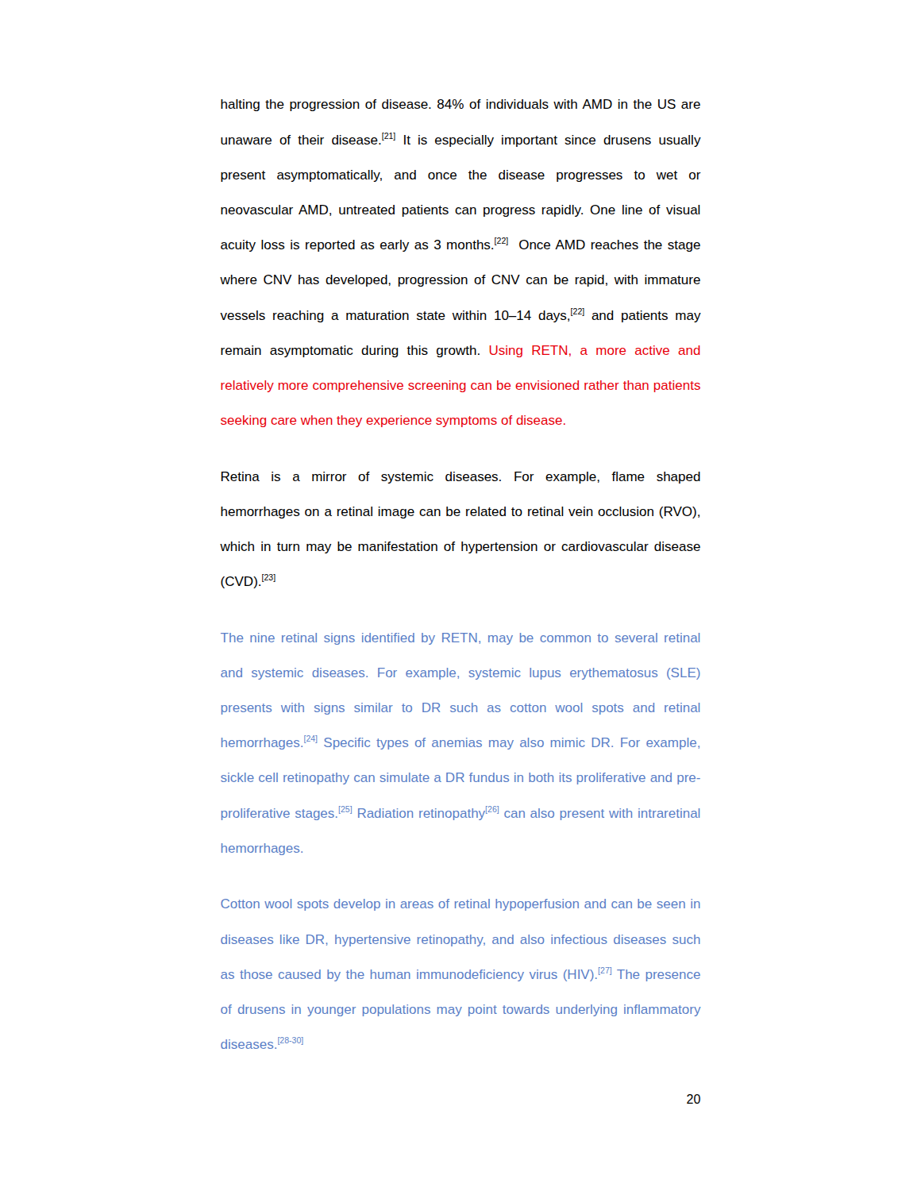halting the progression of disease. 84% of individuals with AMD in the US are unaware of their disease.[21] It is especially important since drusens usually present asymptomatically, and once the disease progresses to wet or neovascular AMD, untreated patients can progress rapidly. One line of visual acuity loss is reported as early as 3 months.[22] Once AMD reaches the stage where CNV has developed, progression of CNV can be rapid, with immature vessels reaching a maturation state within 10–14 days,[22] and patients may remain asymptomatic during this growth. Using RETN, a more active and relatively more comprehensive screening can be envisioned rather than patients seeking care when they experience symptoms of disease.
Retina is a mirror of systemic diseases. For example, flame shaped hemorrhages on a retinal image can be related to retinal vein occlusion (RVO), which in turn may be manifestation of hypertension or cardiovascular disease (CVD).[23]
The nine retinal signs identified by RETN, may be common to several retinal and systemic diseases. For example, systemic lupus erythematosus (SLE) presents with signs similar to DR such as cotton wool spots and retinal hemorrhages.[24] Specific types of anemias may also mimic DR. For example, sickle cell retinopathy can simulate a DR fundus in both its proliferative and pre-proliferative stages.[25] Radiation retinopathy[26] can also present with intraretinal hemorrhages.
Cotton wool spots develop in areas of retinal hypoperfusion and can be seen in diseases like DR, hypertensive retinopathy, and also infectious diseases such as those caused by the human immunodeficiency virus (HIV).[27] The presence of drusens in younger populations may point towards underlying inflammatory diseases.[28-30]
20